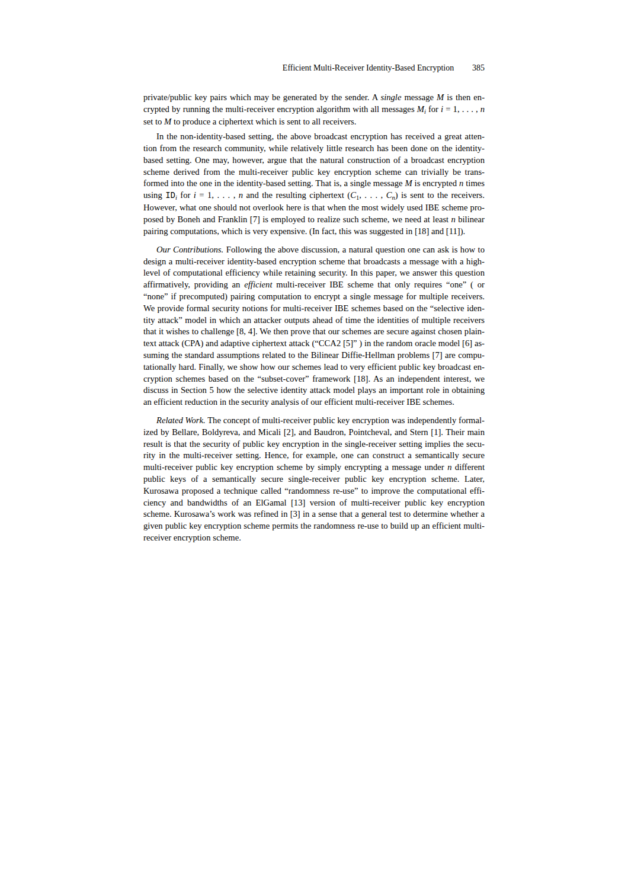Efficient Multi-Receiver Identity-Based Encryption 385
private/public key pairs which may be generated by the sender. A single message M is then encrypted by running the multi-receiver encryption algorithm with all messages Mi for i = 1, . . . , n set to M to produce a ciphertext which is sent to all receivers.
In the non-identity-based setting, the above broadcast encryption has received a great attention from the research community, while relatively little research has been done on the identity-based setting. One may, however, argue that the natural construction of a broadcast encryption scheme derived from the multi-receiver public key encryption scheme can trivially be transformed into the one in the identity-based setting. That is, a single message M is encrypted n times using IDi for i = 1, . . . , n and the resulting ciphertext (C1, . . . , Cn) is sent to the receivers. However, what one should not overlook here is that when the most widely used IBE scheme proposed by Boneh and Franklin [7] is employed to realize such scheme, we need at least n bilinear pairing computations, which is very expensive. (In fact, this was suggested in [18] and [11]).
Our Contributions. Following the above discussion, a natural question one can ask is how to design a multi-receiver identity-based encryption scheme that broadcasts a message with a high-level of computational efficiency while retaining security. In this paper, we answer this question affirmatively, providing an efficient multi-receiver IBE scheme that only requires “one” ( or “none” if precomputed) pairing computation to encrypt a single message for multiple receivers. We provide formal security notions for multi-receiver IBE schemes based on the “selective identity attack” model in which an attacker outputs ahead of time the identities of multiple receivers that it wishes to challenge [8, 4]. We then prove that our schemes are secure against chosen plaintext attack (CPA) and adaptive ciphertext attack (“CCA2 [5]” ) in the random oracle model [6] assuming the standard assumptions related to the Bilinear Diffie-Hellman problems [7] are computationally hard. Finally, we show how our schemes lead to very efficient public key broadcast encryption schemes based on the “subset-cover” framework [18]. As an independent interest, we discuss in Section 5 how the selective identity attack model plays an important role in obtaining an efficient reduction in the security analysis of our efficient multi-receiver IBE schemes.
Related Work. The concept of multi-receiver public key encryption was independently formalized by Bellare, Boldyreva, and Micali [2], and Baudron, Pointcheval, and Stern [1]. Their main result is that the security of public key encryption in the single-receiver setting implies the security in the multi-receiver setting. Hence, for example, one can construct a semantically secure multi-receiver public key encryption scheme by simply encrypting a message under n different public keys of a semantically secure single-receiver public key encryption scheme. Later, Kurosawa proposed a technique called “randomness re-use” to improve the computational efficiency and bandwidths of an ElGamal [13] version of multi-receiver public key encryption scheme. Kurosawa’s work was refined in [3] in a sense that a general test to determine whether a given public key encryption scheme permits the randomness re-use to build up an efficient multi-receiver encryption scheme.